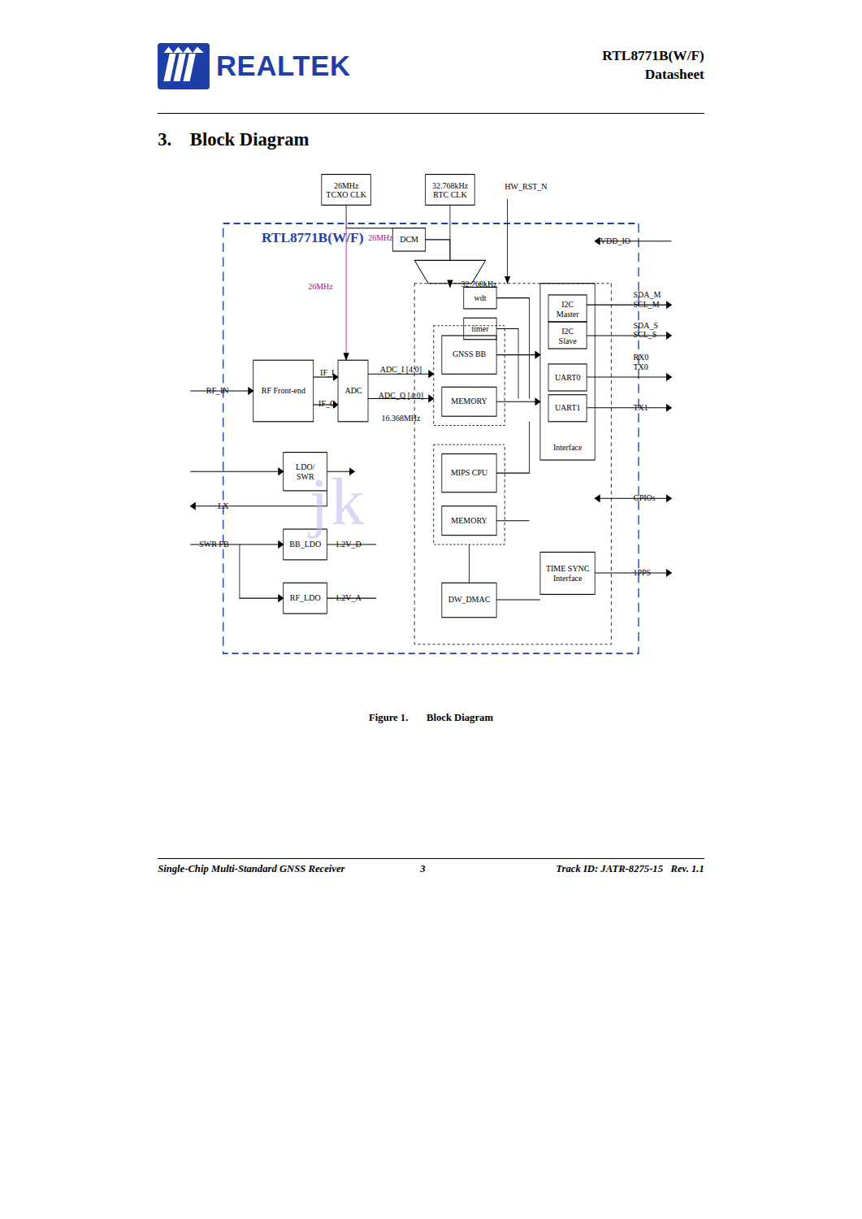REALTEK
RTL8771B(W/F)
Datasheet
3. Block Diagram
jk
26MHz
TCXO CLK
32.768kHz
RTC CLK
HW_RST_N
RTL8771B(W/F)
26MHz
DCM
32.768kHz
26MHz
VDD_IO
wdt
timer
I2C
Master
I2C
Slave
SDA_M
SCL_M
SDA_S
SCL_S
RX0
TX0
TX1
UART0
UART1
Interface
RF_IN
RF Front-end
ADC
IF_I
IF_Q
ADC_I [4:0]
ADC_Q [4:0]
16.368MHz
GNSS BB
MEMORY
LDO/
SWR
LX
SWR FB
BB_LDO
RF_LDO
1.2V_D
1.2V_A
MIPS CPU
MEMORY
DW_DMAC
GPIOs
TIME SYNC
Interface
1PPS
Figure 1. Block Diagram
Single-Chip Multi-Standard GNSS Receiver
3
Track ID: JATR-8275-15 Rev. 1.1